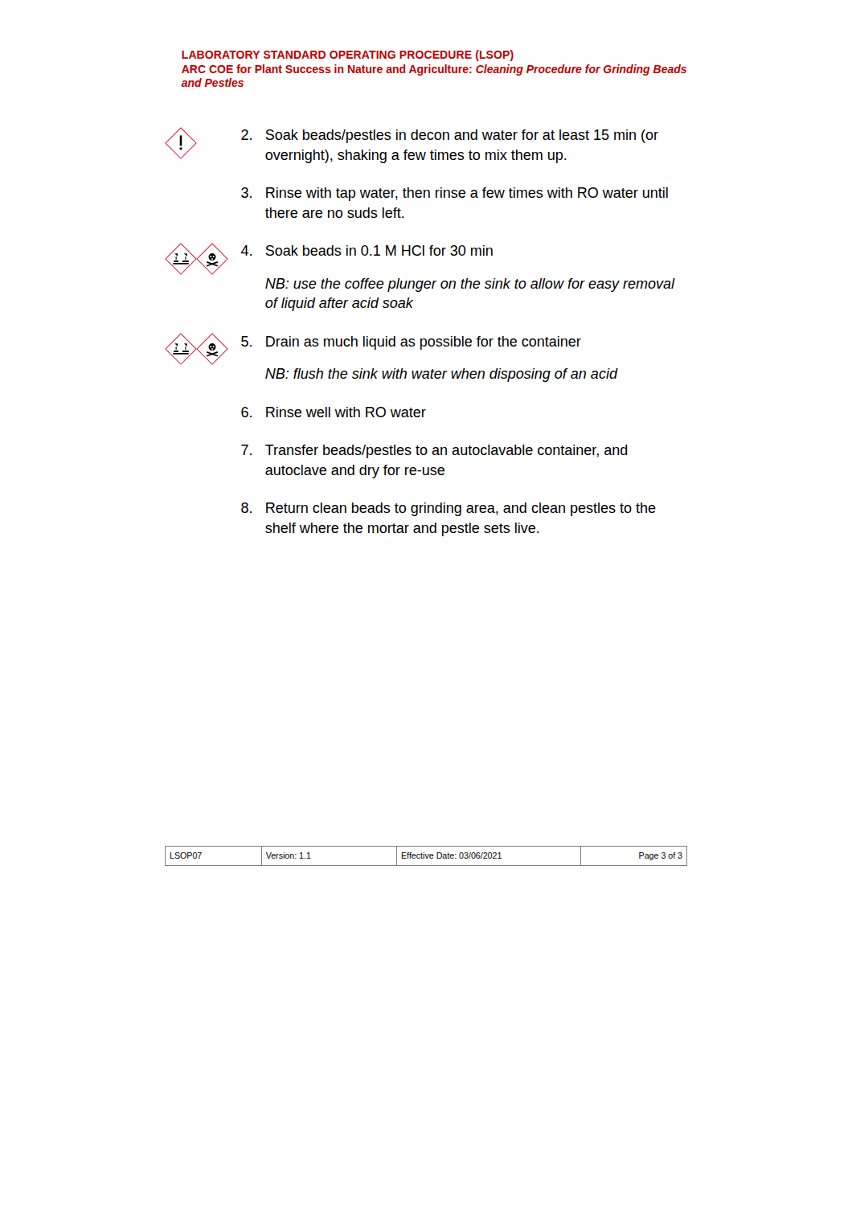LABORATORY STANDARD OPERATING PROCEDURE (LSOP)
ARC COE for Plant Success in Nature and Agriculture: Cleaning Procedure for Grinding Beads and Pestles
2.
Soak beads/pestles in decon and water for at least 15 min (or overnight), shaking a few times to mix them up.
3.
Rinse with tap water, then rinse a few times with RO water until there are no suds left.
4.
Soak beads in 0.1 M HCl for 30 min NB: use the coffee plunger on the sink to allow for easy removal of liquid after acid soak
5.
Drain as much liquid as possible for the container NB: flush the sink with water when disposing of an acid
6.
Rinse well with RO water
7.
Transfer beads/pestles to an autoclavable container, and autoclave and dry for re-use
8.
Return clean beads to grinding area, and clean pestles to the shelf where the mortar and pestle sets live.
| LSOP07 | Version: 1.1 | Effective Date: 03/06/2021 | Page 3 of 3 |